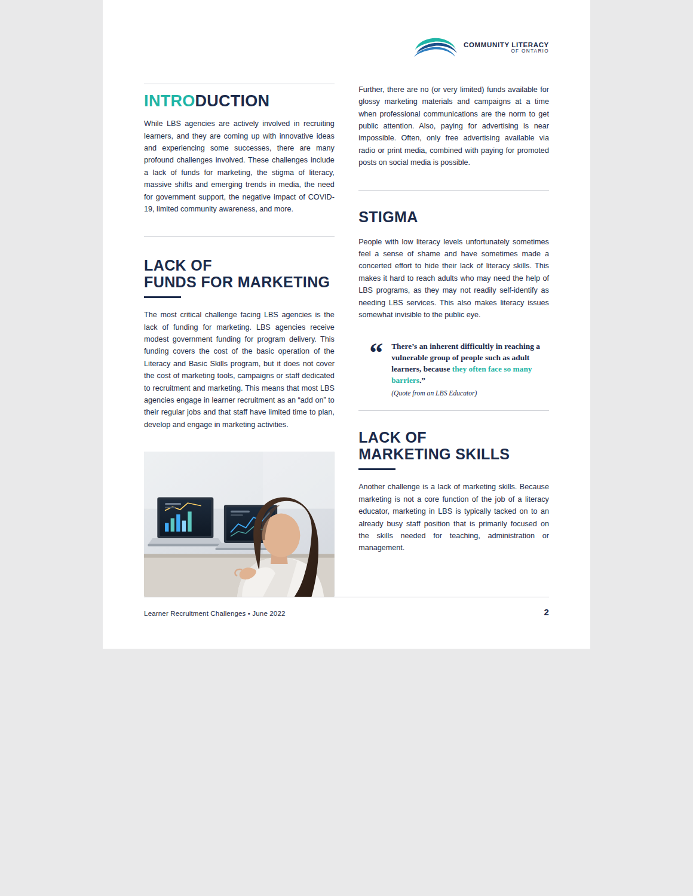COMMUNITY LITERACY
OF ONTARIO
INTRODUCTION
While LBS agencies are actively involved in recruiting learners, and they are coming up with innovative ideas and experiencing some successes, there are many profound challenges involved. These challenges include a lack of funds for marketing, the stigma of literacy, massive shifts and emerging trends in media, the need for government support, the negative impact of COVID-19, limited community awareness, and more.
LACK OF
FUNDS FOR MARKETING
The most critical challenge facing LBS agencies is the lack of funding for marketing. LBS agencies receive modest government funding for program delivery. This funding covers the cost of the basic operation of the Literacy and Basic Skills program, but it does not cover the cost of marketing tools, campaigns or staff dedicated to recruitment and marketing. This means that most LBS agencies engage in learner recruitment as an “add on” to their regular jobs and that staff have limited time to plan, develop and engage in marketing activities.
Further, there are no (or very limited) funds available for glossy marketing materials and campaigns at a time when professional communications are the norm to get public attention. Also, paying for advertising is near impossible. Often, only free advertising available via radio or print media, combined with paying for promoted posts on social media is possible.
STIGMA
People with low literacy levels unfortunately sometimes feel a sense of shame and have sometimes made a concerted effort to hide their lack of literacy skills. This makes it hard to reach adults who may need the help of LBS programs, as they may not readily self-identify as needing LBS services. This also makes literacy issues somewhat invisible to the public eye.
“
There’s an inherent difficultly in reaching a vulnerable group of people such as adult learners, because they often face so many barriers.”
(Quote from an LBS Educator)
LACK OF
MARKETING SKILLS
Another challenge is a lack of marketing skills. Because marketing is not a core function of the job of a literacy educator, marketing in LBS is typically tacked on to an already busy staff position that is primarily focused on the skills needed for teaching, administration or management.
Learner Recruitment Challenges • June 2022
2